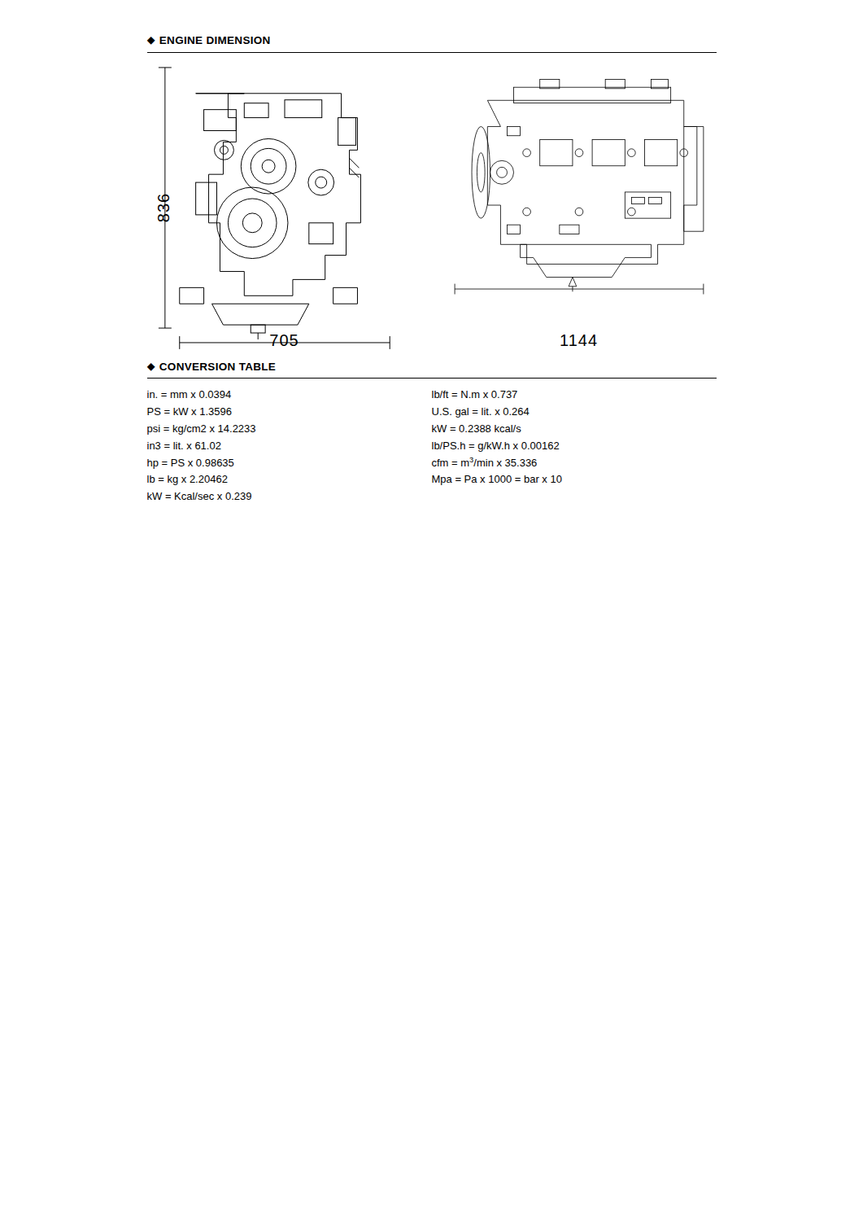◆ENGINE DIMENSION
836 705
1144
◆CONVERSION TABLE
| in. = mm x 0.0394 | lb/ft = N.m x 0.737 |
| PS = kW x 1.3596 | U.S. gal = lit. x 0.264 |
| psi = kg/cm2 x 14.2233 | kW = 0.2388 kcal/s |
| in3 = lit. x 61.02 | lb/PS.h = g/kW.h x 0.00162 |
| hp = PS x 0.98635 | cfm = m 3 /min x 35.336 |
| lb = kg x 2.20462 | Mpa = Pa x 1000 = bar x 10 |
| kW = Kcal/sec x 0.239 | |